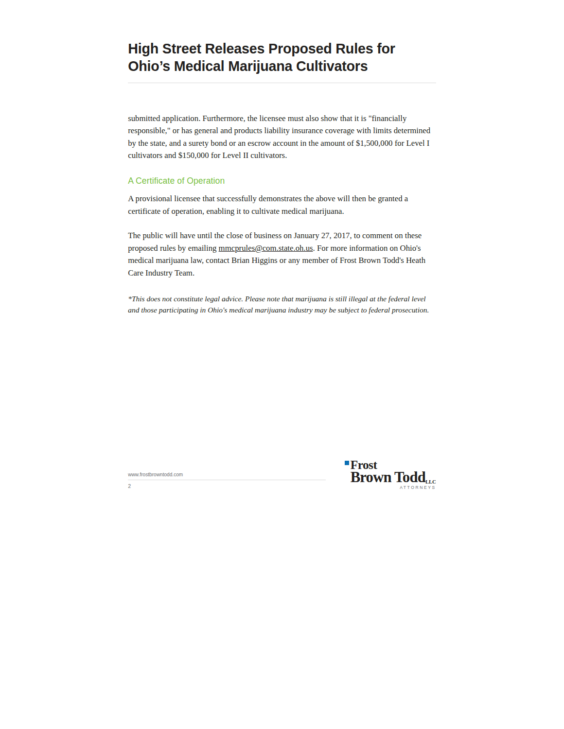High Street Releases Proposed Rules for Ohio’s Medical Marijuana Cultivators
submitted application. Furthermore, the licensee must also show that it is "financially responsible," or has general and products liability insurance coverage with limits determined by the state, and a surety bond or an escrow account in the amount of $1,500,000 for Level I cultivators and $150,000 for Level II cultivators.
A Certificate of Operation
A provisional licensee that successfully demonstrates the above will then be granted a certificate of operation, enabling it to cultivate medical marijuana.
The public will have until the close of business on January 27, 2017, to comment on these proposed rules by emailing mmcprules@com.state.oh.us. For more information on Ohio's medical marijuana law, contact Brian Higgins or any member of Frost Brown Todd's Heath Care Industry Team.
*This does not constitute legal advice. Please note that marijuana is still illegal at the federal level and those participating in Ohio's medical marijuana industry may be subject to federal prosecution.
www.frostbrowntodd.com 2
Frost Brown ToddLLC ATTORNEYS